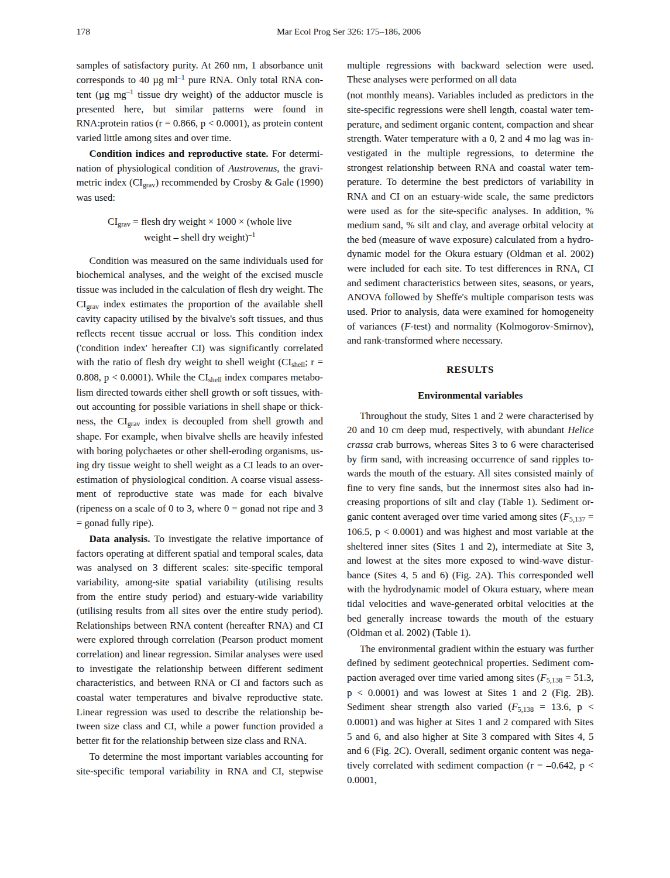178 Mar Ecol Prog Ser 326: 175–186, 2006
samples of satisfactory purity. At 260 nm, 1 absorbance unit corresponds to 40 µg ml–1 pure RNA. Only total RNA content (µg mg–1 tissue dry weight) of the adductor muscle is presented here, but similar patterns were found in RNA:protein ratios (r = 0.866, p < 0.0001), as protein content varied little among sites and over time.
Condition indices and reproductive state. For determination of physiological condition of Austrovenus, the gravimetric index (CIgrav) recommended by Crosby & Gale (1990) was used:
CIgrav = flesh dry weight × 1000 × (whole live weight – shell dry weight)–1
Condition was measured on the same individuals used for biochemical analyses, and the weight of the excised muscle tissue was included in the calculation of flesh dry weight. The CIgrav index estimates the proportion of the available shell cavity capacity utilised by the bivalve's soft tissues, and thus reflects recent tissue accrual or loss. This condition index ('condition index' hereafter CI) was significantly correlated with the ratio of flesh dry weight to shell weight (CIshell; r = 0.808, p < 0.0001). While the CIshell index compares metabolism directed towards either shell growth or soft tissues, without accounting for possible variations in shell shape or thickness, the CIgrav index is decoupled from shell growth and shape. For example, when bivalve shells are heavily infested with boring polychaetes or other shell-eroding organisms, using dry tissue weight to shell weight as a CI leads to an overestimation of physiological condition. A coarse visual assessment of reproductive state was made for each bivalve (ripeness on a scale of 0 to 3, where 0 = gonad not ripe and 3 = gonad fully ripe).
Data analysis. To investigate the relative importance of factors operating at different spatial and temporal scales, data was analysed on 3 different scales: site-specific temporal variability, among-site spatial variability (utilising results from the entire study period) and estuary-wide variability (utilising results from all sites over the entire study period). Relationships between RNA content (hereafter RNA) and CI were explored through correlation (Pearson product moment correlation) and linear regression. Similar analyses were used to investigate the relationship between different sediment characteristics, and between RNA or CI and factors such as coastal water temperatures and bivalve reproductive state. Linear regression was used to describe the relationship between size class and CI, while a power function provided a better fit for the relationship between size class and RNA.
To determine the most important variables accounting for site-specific temporal variability in RNA and CI, stepwise multiple regressions with backward selection were used. These analyses were performed on all data
(not monthly means). Variables included as predictors in the site-specific regressions were shell length, coastal water temperature, and sediment organic content, compaction and shear strength. Water temperature with a 0, 2 and 4 mo lag was investigated in the multiple regressions, to determine the strongest relationship between RNA and coastal water temperature. To determine the best predictors of variability in RNA and CI on an estuary-wide scale, the same predictors were used as for the site-specific analyses. In addition, % medium sand, % silt and clay, and average orbital velocity at the bed (measure of wave exposure) calculated from a hydrodynamic model for the Okura estuary (Oldman et al. 2002) were included for each site. To test differences in RNA, CI and sediment characteristics between sites, seasons, or years, ANOVA followed by Sheffe's multiple comparison tests was used. Prior to analysis, data were examined for homogeneity of variances (F-test) and normality (Kolmogorov-Smirnov), and rank-transformed where necessary.
Results
Environmental variables
Throughout the study, Sites 1 and 2 were characterised by 20 and 10 cm deep mud, respectively, with abundant Helice crassa crab burrows, whereas Sites 3 to 6 were characterised by firm sand, with increasing occurrence of sand ripples towards the mouth of the estuary. All sites consisted mainly of fine to very fine sands, but the innermost sites also had increasing proportions of silt and clay (Table 1). Sediment organic content averaged over time varied among sites (F5,137 = 106.5, p < 0.0001) and was highest and most variable at the sheltered inner sites (Sites 1 and 2), intermediate at Site 3, and lowest at the sites more exposed to wind-wave disturbance (Sites 4, 5 and 6) (Fig. 2A). This corresponded well with the hydrodynamic model of Okura estuary, where mean tidal velocities and wave-generated orbital velocities at the bed generally increase towards the mouth of the estuary (Oldman et al. 2002) (Table 1).
The environmental gradient within the estuary was further defined by sediment geotechnical properties. Sediment compaction averaged over time varied among sites (F5,138 = 51.3, p < 0.0001) and was lowest at Sites 1 and 2 (Fig. 2B). Sediment shear strength also varied (F5,138 = 13.6, p < 0.0001) and was higher at Sites 1 and 2 compared with Sites 5 and 6, and also higher at Site 3 compared with Sites 4, 5 and 6 (Fig. 2C). Overall, sediment organic content was negatively correlated with sediment compaction (r = –0.642, p < 0.0001,